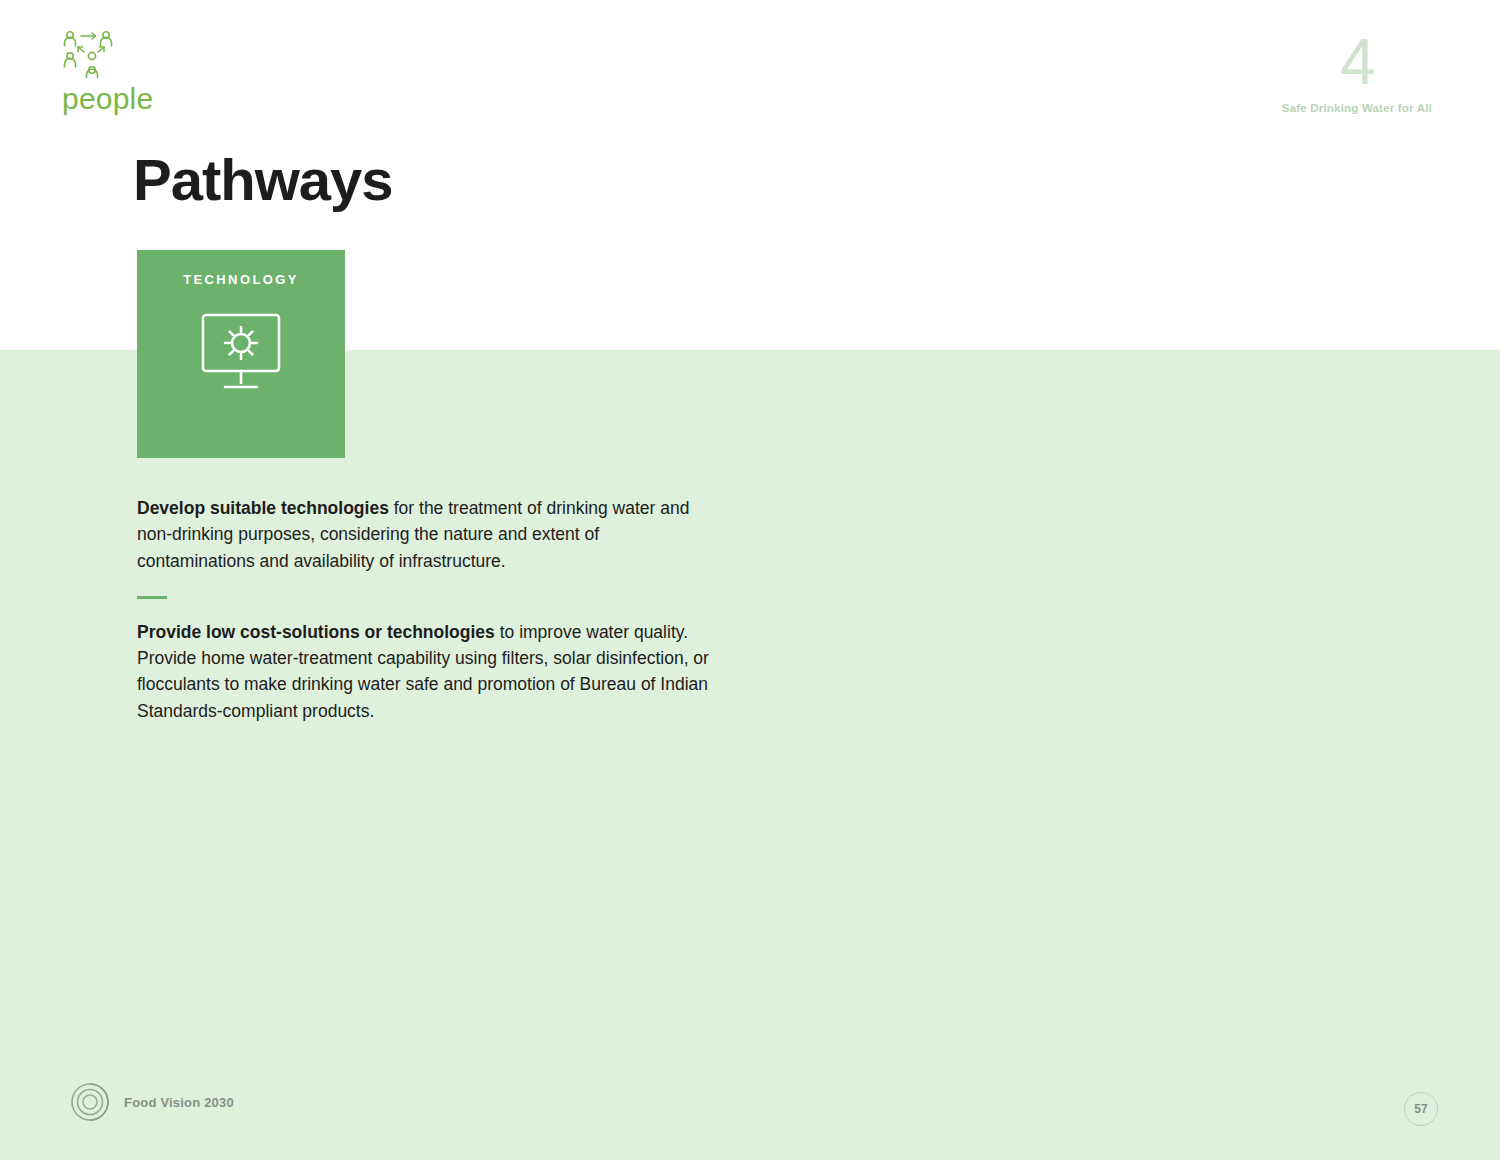people
4
Safe Drinking Water for All
Pathways
TECHNOLOGY
Develop suitable technologies for the treatment of drinking water and non-drinking purposes, considering the nature and extent of contaminations and availability of infrastructure.
Provide low cost-solutions or technologies to improve water quality. Provide home water-treatment capability using filters, solar disinfection, or flocculants to make drinking water safe and promotion of Bureau of Indian Standards-compliant products.
Food Vision 2030
57